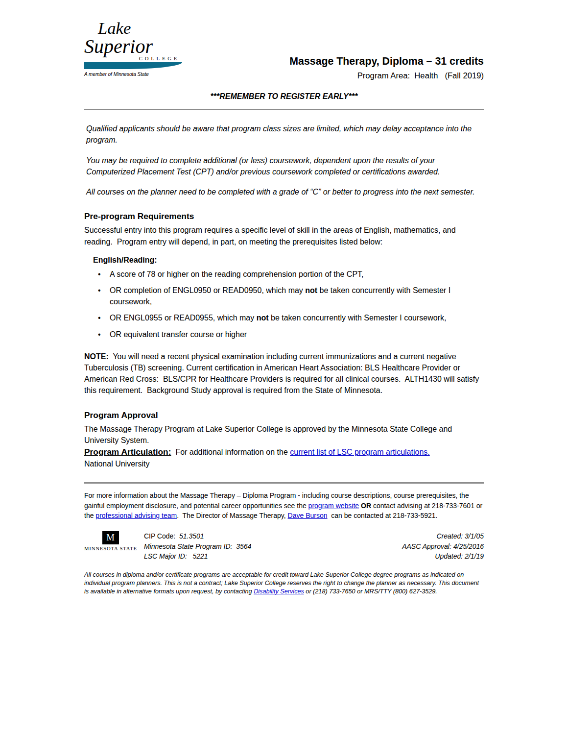Lake Superior COLLEGE
A member of Minnesota State
Massage Therapy, Diploma – 31 credits
Program Area: Health (Fall 2019)
***REMEMBER TO REGISTER EARLY***
Qualified applicants should be aware that program class sizes are limited, which may delay acceptance into the program.
You may be required to complete additional (or less) coursework, dependent upon the results of your Computerized Placement Test (CPT) and/or previous coursework completed or certifications awarded.
All courses on the planner need to be completed with a grade of “C” or better to progress into the next semester.
Pre-program Requirements
Successful entry into this program requires a specific level of skill in the areas of English, mathematics, and reading. Program entry will depend, in part, on meeting the prerequisites listed below:
English/Reading:
A score of 78 or higher on the reading comprehension portion of the CPT,
OR completion of ENGL0950 or READ0950, which may not be taken concurrently with Semester I coursework,
OR ENGL0955 or READ0955, which may not be taken concurrently with Semester I coursework,
OR equivalent transfer course or higher
NOTE: You will need a recent physical examination including current immunizations and a current negative Tuberculosis (TB) screening. Current certification in American Heart Association: BLS Healthcare Provider or American Red Cross: BLS/CPR for Healthcare Providers is required for all clinical courses. ALTH1430 will satisfy this requirement. Background Study approval is required from the State of Minnesota.
Program Approval
The Massage Therapy Program at Lake Superior College is approved by the Minnesota State College and University System.
Program Articulation:
For additional information on the current list of LSC program articulations.
National University
For more information about the Massage Therapy – Diploma Program - including course descriptions, course prerequisites, the gainful employment disclosure, and potential career opportunities see the program website OR contact advising at 218-733-7601 or the professional advising team. The Director of Massage Therapy, Dave Burson can be contacted at 218-733-5921.
M MINNESOTA STATE
CIP Code: 51.3501
Minnesota State Program ID: 3564
LSC Major ID: 5221
Created: 3/1/05
AASC Approval: 4/25/2016
Updated: 2/1/19
All courses in diploma and/or certificate programs are acceptable for credit toward Lake Superior College degree programs as indicated on individual program planners. This is not a contract; Lake Superior College reserves the right to change the planner as necessary. This document is available in alternative formats upon request, by contacting Disability Services or (218) 733-7650 or MRS/TTY (800) 627-3529.